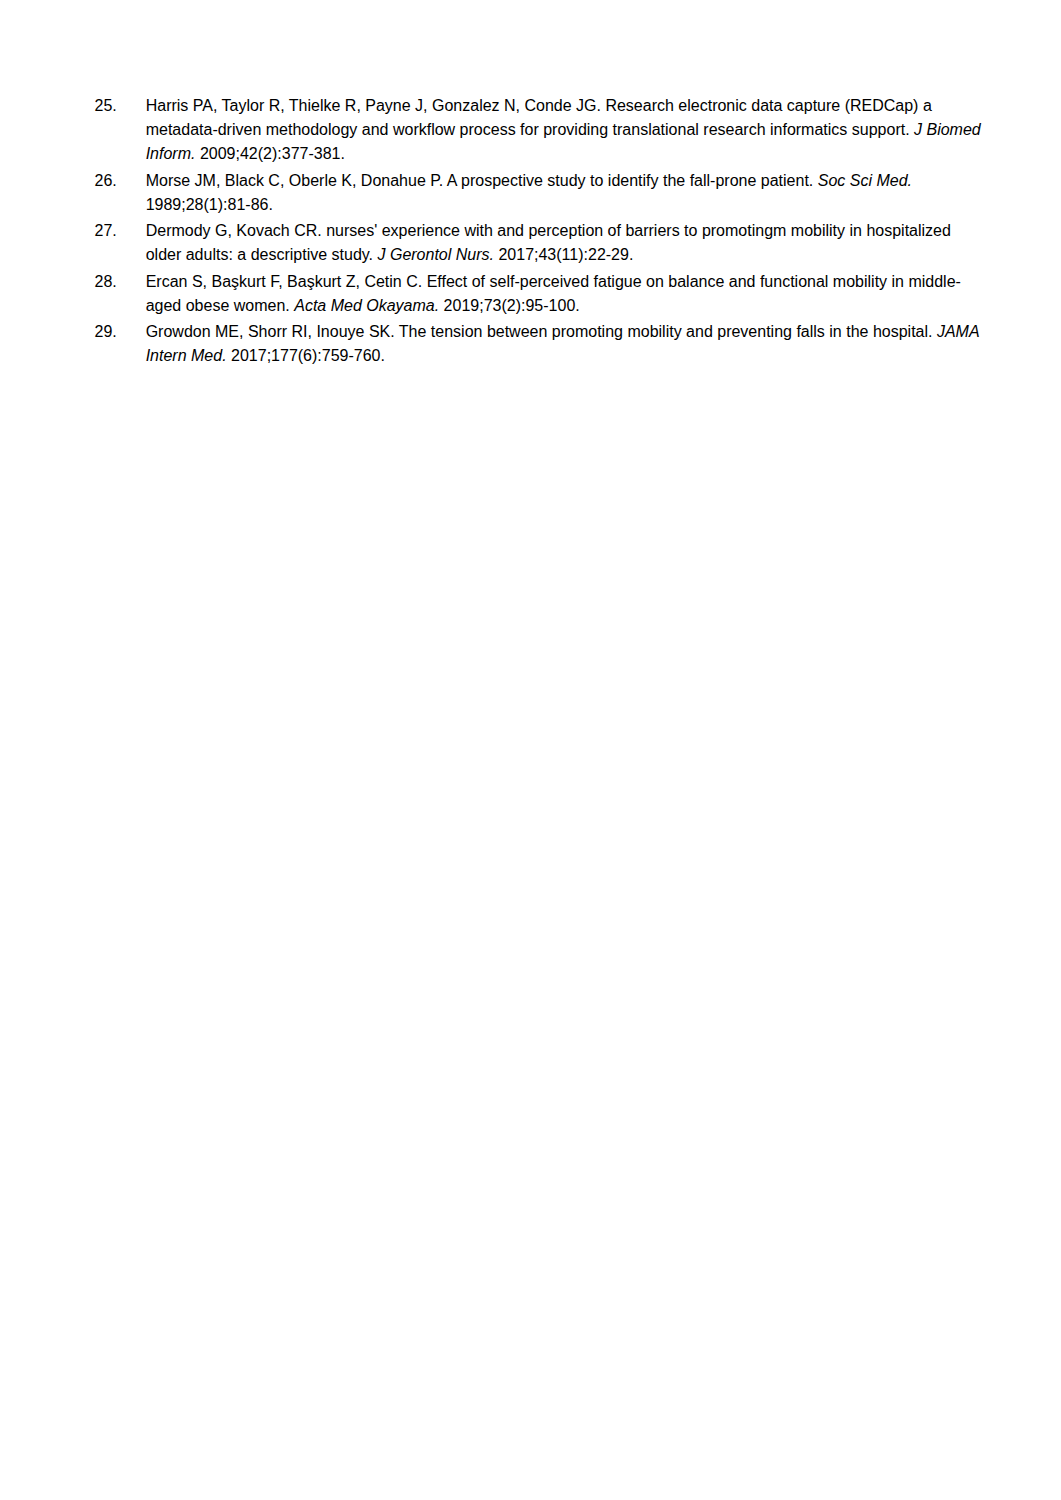25. Harris PA, Taylor R, Thielke R, Payne J, Gonzalez N, Conde JG. Research electronic data capture (REDCap) a metadata-driven methodology and workflow process for providing translational research informatics support. J Biomed Inform. 2009;42(2):377-381.
26. Morse JM, Black C, Oberle K, Donahue P. A prospective study to identify the fall-prone patient. Soc Sci Med. 1989;28(1):81-86.
27. Dermody G, Kovach CR. nurses' experience with and perception of barriers to promotingm mobility in hospitalized older adults: a descriptive study. J Gerontol Nurs. 2017;43(11):22-29.
28. Ercan S, Başkurt F, Başkurt Z, Cetin C. Effect of self-perceived fatigue on balance and functional mobility in middle-aged obese women. Acta Med Okayama. 2019;73(2):95-100.
29. Growdon ME, Shorr RI, Inouye SK. The tension between promoting mobility and preventing falls in the hospital. JAMA Intern Med. 2017;177(6):759-760.